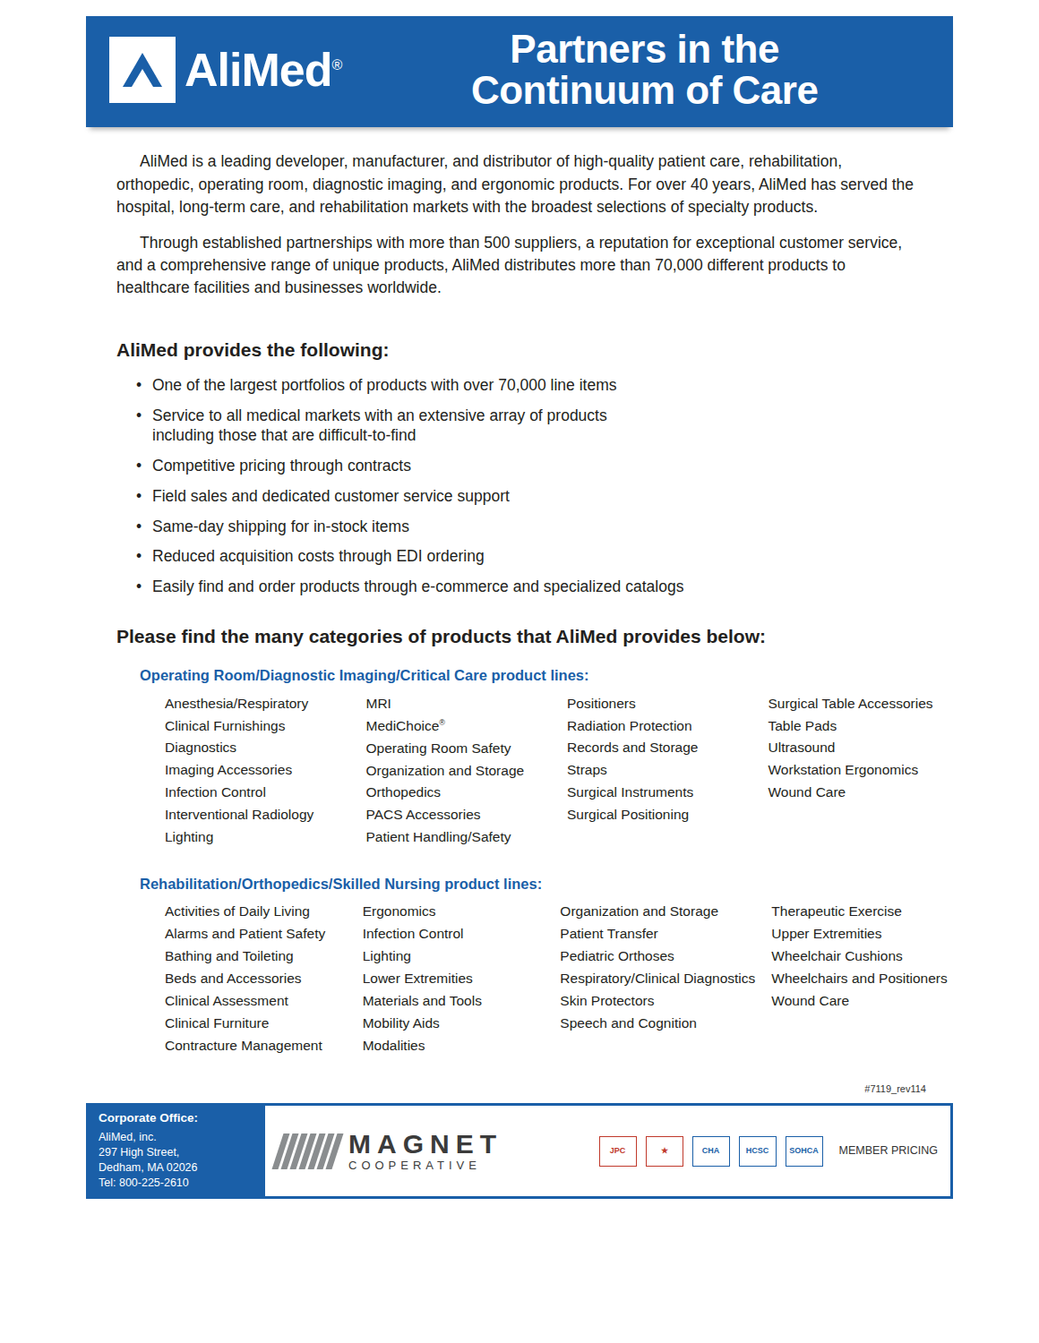AliMed®
Partners in the
Continuum of Care
AliMed is a leading developer, manufacturer, and distributor of high-quality patient care, rehabilitation, orthopedic, operating room, diagnostic imaging, and ergonomic products. For over 40 years, AliMed has served the hospital, long-term care, and rehabilitation markets with the broadest selections of specialty products.
Through established partnerships with more than 500 suppliers, a reputation for exceptional customer service, and a comprehensive range of unique products, AliMed distributes more than 70,000 different products to healthcare facilities and businesses worldwide.
AliMed provides the following:
One of the largest portfolios of products with over 70,000 line items
Service to all medical markets with an extensive array of products
including those that are difficult-to-find
Competitive pricing through contracts
Field sales and dedicated customer service support
Same-day shipping for in-stock items
Reduced acquisition costs through EDI ordering
Easily find and order products through e-commerce and specialized catalogs
Please find the many categories of products that AliMed provides below:
Operating Room/Diagnostic Imaging/Critical Care product lines:
Anesthesia/Respiratory
Clinical Furnishings
Diagnostics
Imaging Accessories
Infection Control
Interventional Radiology
Lighting
MRI
MediChoice®
Operating Room Safety
Organization and Storage
Orthopedics
PACS Accessories
Patient Handling/Safety
Positioners
Radiation Protection
Records and Storage
Straps
Surgical Instruments
Surgical Positioning
Surgical Table Accessories
Table Pads
Ultrasound
Workstation Ergonomics
Wound Care
Rehabilitation/Orthopedics/Skilled Nursing product lines:
Activities of Daily Living
Alarms and Patient Safety
Bathing and Toileting
Beds and Accessories
Clinical Assessment
Clinical Furniture
Contracture Management
Ergonomics
Infection Control
Lighting
Lower Extremities
Materials and Tools
Mobility Aids
Modalities
Organization and Storage
Patient Transfer
Pediatric Orthoses
Respiratory/Clinical Diagnostics
Skin Protectors
Speech and Cognition
Therapeutic Exercise
Upper Extremities
Wheelchair Cushions
Wheelchairs and Positioners
Wound Care
#7119_rev114
Corporate Office: AliMed, inc.
297 High Street,
Dedham, MA 02026
Tel: 800-225-2610
MAGNET
COOPERATIVE
JPC
★
CHA
HCSC
SOHCA
MEMBER PRICING